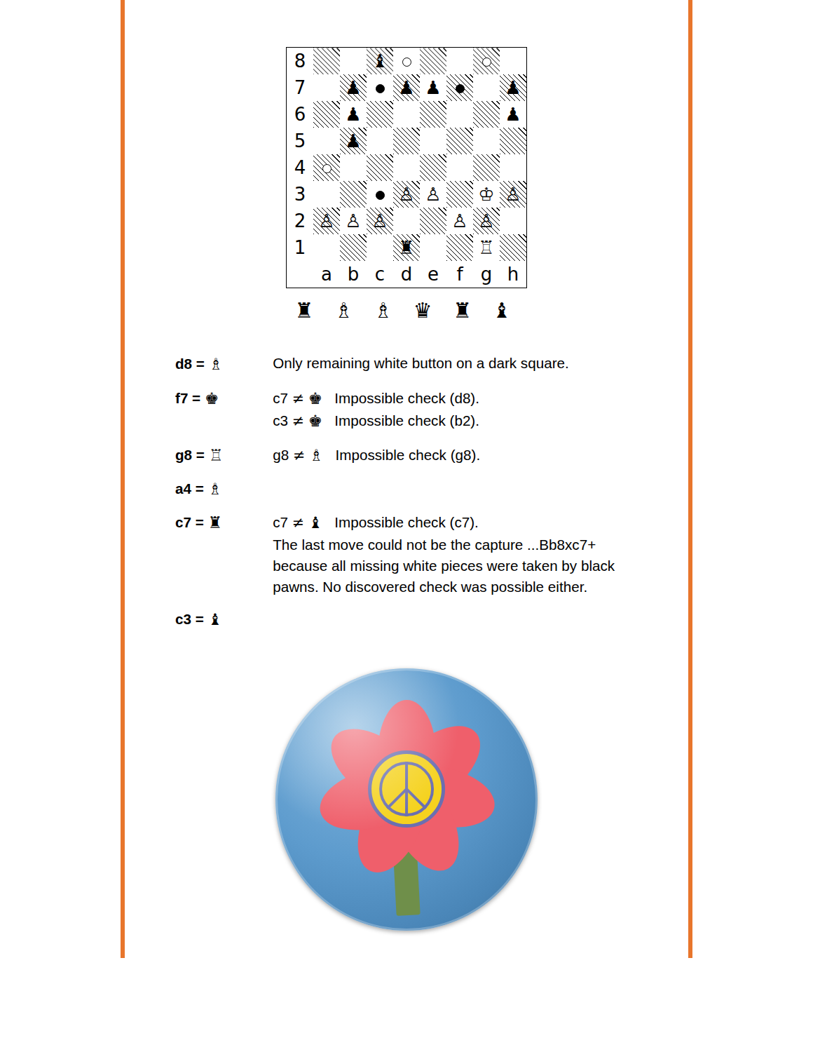| 8 | | | ♝ | | | | | |
| 7 | | ♟ | | ♟ | ♟ | | | ♟ |
| 6 | | ♟ | | | | | | ♟ |
| 5 | | ♟ | | | | | | |
| 4 | | | | | | | | |
| 3 | | | | ♙ | ♙ | | ♔ | ♙ |
| 2 | ♙ | ♙ | ♙ | | | ♙ | ♙ | |
| 1 | | | | ♜ | | | ♖ | |
| | a | b | c | d | e | f | g | h |
♜ ♗ ♗ ♛ ♜ ♝
d8 = ♗
Only remaining white button on a dark square.
f7 = ♚
c7 ≠ ♚ Impossible check (d8). c3 ≠ ♚ Impossible check (b2).
g8 = ♖
g8 ≠ ♗ Impossible check (g8).
a4 = ♗
c7 = ♜
c7 ≠ ♝ Impossible check (c7). The last move could not be the capture ...Bb8xc7+ because all missing white pieces were taken by black pawns. No discovered check was possible either.
c3 = ♝